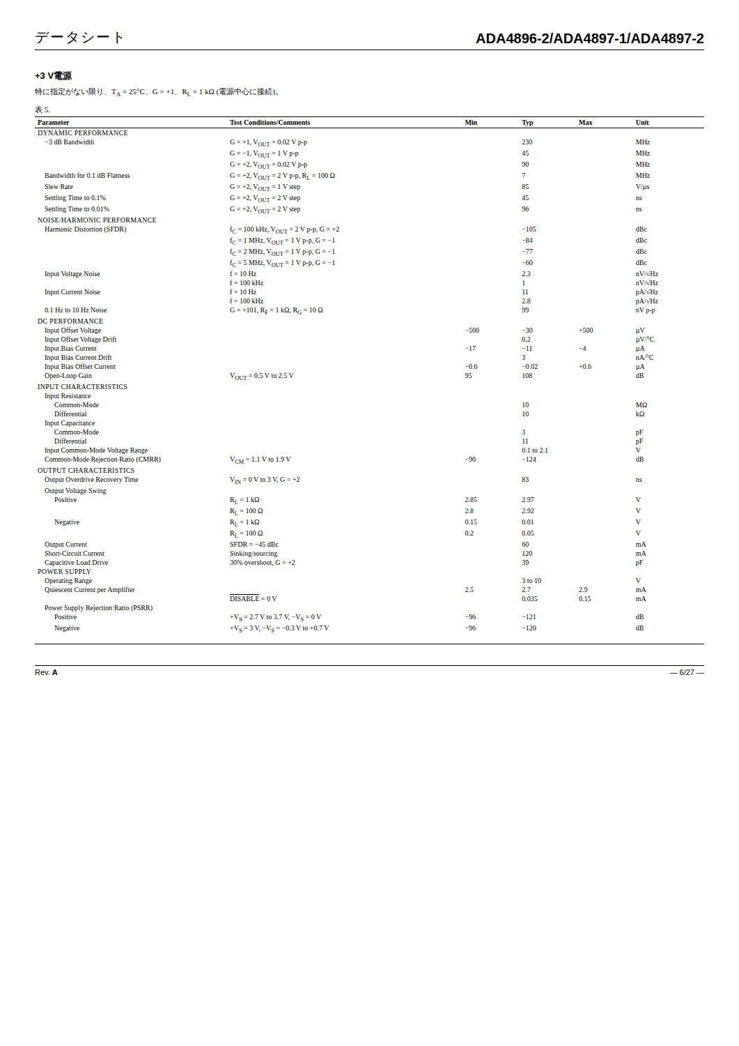データシート
ADA4896-2/ADA4897-1/ADA4897-2
+3 V電源
特に指定がない限り、TA = 25°C、G = +1、RL = 1 kΩ (電源中心に接続)。
表 5.
| Parameter | Test Conditions/Comments | Min | Typ | Max | Unit |
| --- | --- | --- | --- | --- | --- |
| DYNAMIC PERFORMANCE | | | | | |
| −3 dB Bandwidth | G = +1, V OUT = 0.02 V p-p | | 230 | | MHz |
| | G = −1, V OUT = 1 V p-p | | 45 | | MHz |
| | G = +2, V OUT = 0.02 V p-p | | 90 | | MHz |
| Bandwidth for 0.1 dB Flatness | G = +2, V OUT = 2 V p-p, R L = 100 Ω | | 7 | | MHz |
| Slew Rate | G = +2, V OUT = 1 V step | | 85 | | V/µs |
| Settling Time to 0.1% | G = +2, V OUT = 2 V step | | 45 | | ns |
| Settling Time to 0.01% | G = +2, V OUT = 2 V step | | 96 | | ns |
| NOISE/HARMONIC PERFORMANCE | | | | | |
| Harmonic Distortion (SFDR) | f C = 100 kHz, V OUT = 2 V p-p, G = +2 | | −105 | | dBc |
| | f C = 1 MHz, V OUT = 1 V p-p, G = −1 | | −84 | | dBc |
| | f C = 2 MHz, V OUT = 1 V p-p, G = −1 | | −77 | | dBc |
| | f C = 5 MHz, V OUT = 1 V p-p, G = −1 | | −60 | | dBc |
| Input Voltage Noise | f = 10 Hz | | 2.3 | | nV/√Hz |
| | f = 100 kHz | | 1 | | nV/√Hz |
| Input Current Noise | f = 10 Hz | | 11 | | pA/√Hz |
| | f = 100 kHz | | 2.8 | | pA/√Hz |
| 0.1 Hz to 10 Hz Noise | G = +101, R F = 1 kΩ, R G = 10 Ω | | 99 | | nV p-p |
| DC PERFORMANCE | | | | | |
| Input Offset Voltage | | −500 | −30 | +500 | µV |
| Input Offset Voltage Drift | | | 0.2 | | µV/°C |
| Input Bias Current | | −17 | −11 | −4 | µA |
| Input Bias Current Drift | | | 3 | | nA/°C |
| Input Bias Offset Current | | −0.6 | −0.02 | +0.6 | µA |
| Open-Loop Gain | V OUT = 0.5 V to 2.5 V | 95 | 108 | | dB |
| INPUT CHARACTERISTICS | | | | | |
| Input Resistance | | | | | |
| Common-Mode | | | 10 | | MΩ |
| Differential | | | 10 | | kΩ |
| Input Capacitance | | | | | |
| Common-Mode | | | 3 | | pF |
| Differential | | | 11 | | pF |
| Input Common-Mode Voltage Range | | | 0.1 to 2.1 | | V |
| Common-Mode Rejection Ratio (CMRR) | V CM = 1.1 V to 1.9 V | −90 | −124 | | dB |
| OUTPUT CHARACTERISTICS | | | | | |
| Output Overdrive Recovery Time | V IN = 0 V to 3 V, G = +2 | | 83 | | ns |
| Output Voltage Swing | | | | | |
| Positive | R L = 1 kΩ | 2.85 | 2.97 | | V |
| | R L = 100 Ω | 2.8 | 2.92 | | V |
| Negative | R L = 1 kΩ | 0.15 | 0.01 | | V |
| | R L = 100 Ω | 0.2 | 0.05 | | V |
| Output Current | SFDR = −45 dBc | | 60 | | mA |
| Short-Circuit Current | Sinking/sourcing | | 120 | | mA |
| Capacitive Load Drive | 30% overshoot, G = +2 | | 39 | | pF |
| POWER SUPPLY | | | | | |
| Operating Range | | | 3 to 10 | | V |
| Quiescent Current per Amplifier | | 2.5 | 2.7 | 2.9 | mA |
| | DISABLE = 0 V | | 0.035 | 0.15 | mA |
| Power Supply Rejection Ratio (PSRR) | | | | | |
| Positive | +V S = 2.7 V to 3.7 V, −V S = 0 V | −96 | −121 | | dB |
| Negative | +V S = 3 V, −V S = −0.3 V to +0.7 V | −96 | −120 | | dB |
Rev. A
— 6/27 —